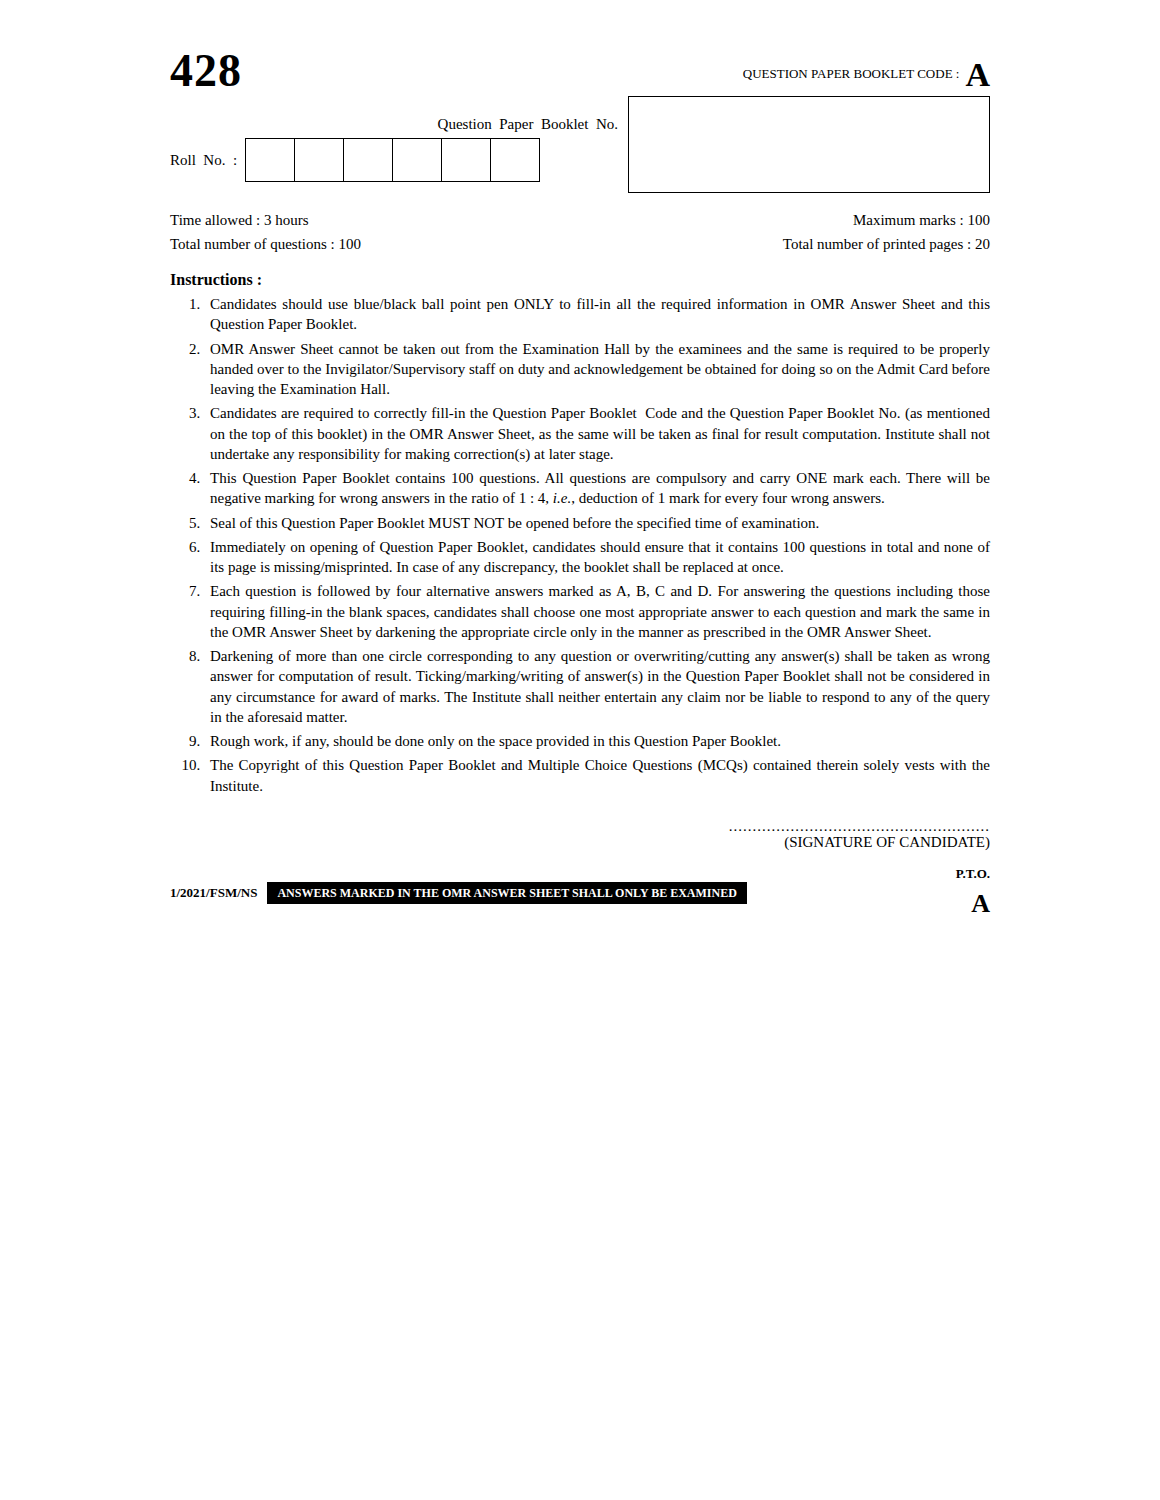428
QUESTION PAPER BOOKLET CODE :A
Question Paper Booklet No.
Roll No. :
Time allowed : 3 hours Maximum marks : 100
Total number of questions : 100 Total number of printed pages : 20
Instructions :
Candidates should use blue/black ball point pen ONLY to fill-in all the required information in OMR Answer Sheet and this Question Paper Booklet.
OMR Answer Sheet cannot be taken out from the Examination Hall by the examinees and the same is required to be properly handed over to the Invigilator/Supervisory staff on duty and acknowledgement be obtained for doing so on the Admit Card before leaving the Examination Hall.
Candidates are required to correctly fill-in the Question Paper Booklet Code and the Question Paper Booklet No. (as mentioned on the top of this booklet) in the OMR Answer Sheet, as the same will be taken as final for result computation. Institute shall not undertake any responsibility for making correction(s) at later stage.
This Question Paper Booklet contains 100 questions. All questions are compulsory and carry ONE mark each. There will be negative marking for wrong answers in the ratio of 1 : 4, i.e., deduction of 1 mark for every four wrong answers.
Seal of this Question Paper Booklet MUST NOT be opened before the specified time of examination.
Immediately on opening of Question Paper Booklet, candidates should ensure that it contains 100 questions in total and none of its page is missing/misprinted. In case of any discrepancy, the booklet shall be replaced at once.
Each question is followed by four alternative answers marked as A, B, C and D. For answering the questions including those requiring filling-in the blank spaces, candidates shall choose one most appropriate answer to each question and mark the same in the OMR Answer Sheet by darkening the appropriate circle only in the manner as prescribed in the OMR Answer Sheet.
Darkening of more than one circle corresponding to any question or overwriting/cutting any answer(s) shall be taken as wrong answer for computation of result. Ticking/marking/writing of answer(s) in the Question Paper Booklet shall not be considered in any circumstance for award of marks. The Institute shall neither entertain any claim nor be liable to respond to any of the query in the aforesaid matter.
Rough work, if any, should be done only on the space provided in this Question Paper Booklet.
The Copyright of this Question Paper Booklet and Multiple Choice Questions (MCQs) contained therein solely vests with the Institute.
.......................................................
(SIGNATURE OF CANDIDATE)
1/2021/FSM/NS ANSWERS MARKED IN THE OMR ANSWER SHEET SHALL ONLY BE EXAMINED
P.T.O. A